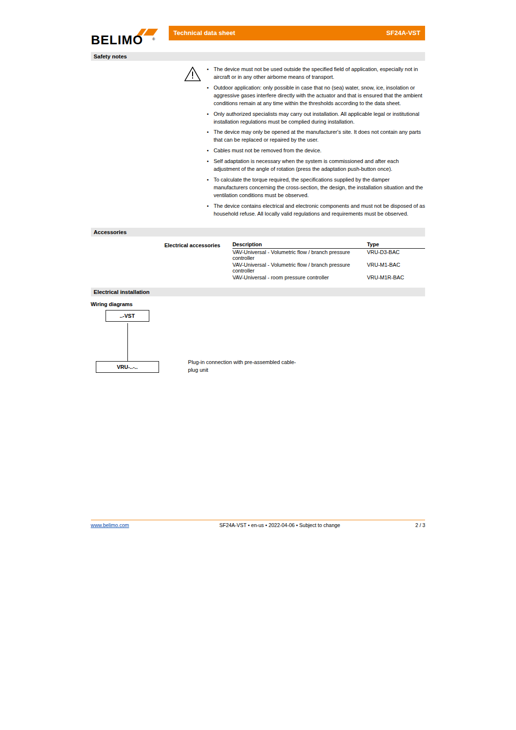BELIMO ®
Technical data sheet SF24A-VST
Safety notes
The device must not be used outside the specified field of application, especially not in aircraft or in any other airborne means of transport.
Outdoor application: only possible in case that no (sea) water, snow, ice, insolation or aggressive gases interfere directly with the actuator and that is ensured that the ambient conditions remain at any time within the thresholds according to the data sheet.
Only authorized specialists may carry out installation. All applicable legal or institutional installation regulations must be complied during installation.
The device may only be opened at the manufacturer's site. It does not contain any parts that can be replaced or repaired by the user.
Cables must not be removed from the device.
Self adaptation is necessary when the system is commissioned and after each adjustment of the angle of rotation (press the adaptation push-button once).
To calculate the torque required, the specifications supplied by the damper manufacturers concerning the cross-section, the design, the installation situation and the ventilation conditions must be observed.
The device contains electrical and electronic components and must not be disposed of as household refuse. All locally valid regulations and requirements must be observed.
Accessories
Electrical accessories
| Description | Type |
| --- | --- |
| VAV-Universal - Volumetric flow / branch pressure controller | VRU-D3-BAC |
| VAV-Universal - Volumetric flow / branch pressure controller | VRU-M1-BAC |
| VAV-Universal - room pressure controller | VRU-M1R-BAC |
Electrical installation
Wiring diagrams
..-VST
VRU-..-..
Plug-in connection with pre-assembled cable-plug unit
www.belimo.com
SF24A-VST • en-us • 2022-04-06 • Subject to change
2 / 3